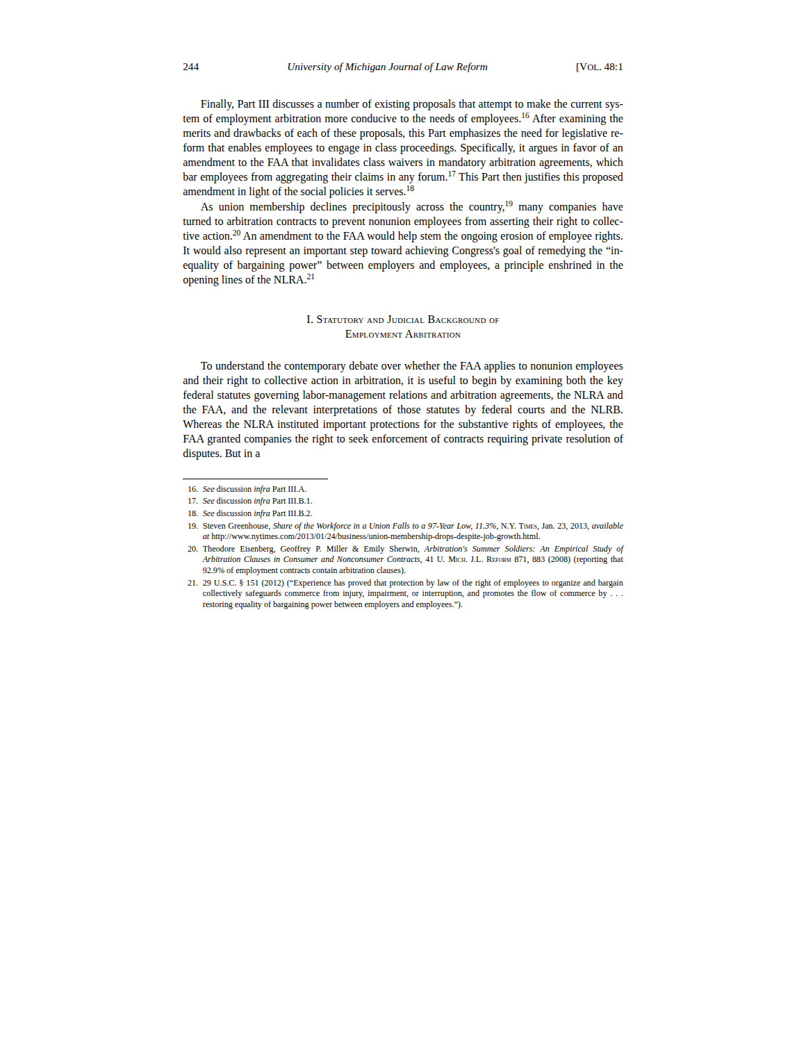244 University of Michigan Journal of Law Reform [VOL. 48:1
Finally, Part III discusses a number of existing proposals that attempt to make the current system of employment arbitration more conducive to the needs of employees.16 After examining the merits and drawbacks of each of these proposals, this Part emphasizes the need for legislative reform that enables employees to engage in class proceedings. Specifically, it argues in favor of an amendment to the FAA that invalidates class waivers in mandatory arbitration agreements, which bar employees from aggregating their claims in any forum.17 This Part then justifies this proposed amendment in light of the social policies it serves.18
As union membership declines precipitously across the country,19 many companies have turned to arbitration contracts to prevent nonunion employees from asserting their right to collective action.20 An amendment to the FAA would help stem the ongoing erosion of employee rights. It would also represent an important step toward achieving Congress's goal of remedying the “inequality of bargaining power” between employers and employees, a principle enshrined in the opening lines of the NLRA.21
I. Statutory and Judicial Background ofEmployment Arbitration
To understand the contemporary debate over whether the FAA applies to nonunion employees and their right to collective action in arbitration, it is useful to begin by examining both the key federal statutes governing labor-management relations and arbitration agreements, the NLRA and the FAA, and the relevant interpretations of those statutes by federal courts and the NLRB. Whereas the NLRA instituted important protections for the substantive rights of employees, the FAA granted companies the right to seek enforcement of contracts requiring private resolution of disputes. But in a
16. See discussion infra Part III.A.
17. See discussion infra Part III.B.1.
18. See discussion infra Part III.B.2.
19. Steven Greenhouse, Share of the Workforce in a Union Falls to a 97-Year Low, 11.3%, N.Y. Times, Jan. 23, 2013, available at http://www.nytimes.com/2013/01/24/business/union-membership-drops-despite-job-growth.html.
20. Theodore Eisenberg, Geoffrey P. Miller & Emily Sherwin, Arbitration's Summer Soldiers: An Empirical Study of Arbitration Clauses in Consumer and Nonconsumer Contracts, 41 U. Mich. J.L. Reform 871, 883 (2008) (reporting that 92.9% of employment contracts contain arbitration clauses).
21. 29 U.S.C. § 151 (2012) (“Experience has proved that protection by law of the right of employees to organize and bargain collectively safeguards commerce from injury, impairment, or interruption, and promotes the flow of commerce by . . . restoring equality of bargaining power between employers and employees.”).